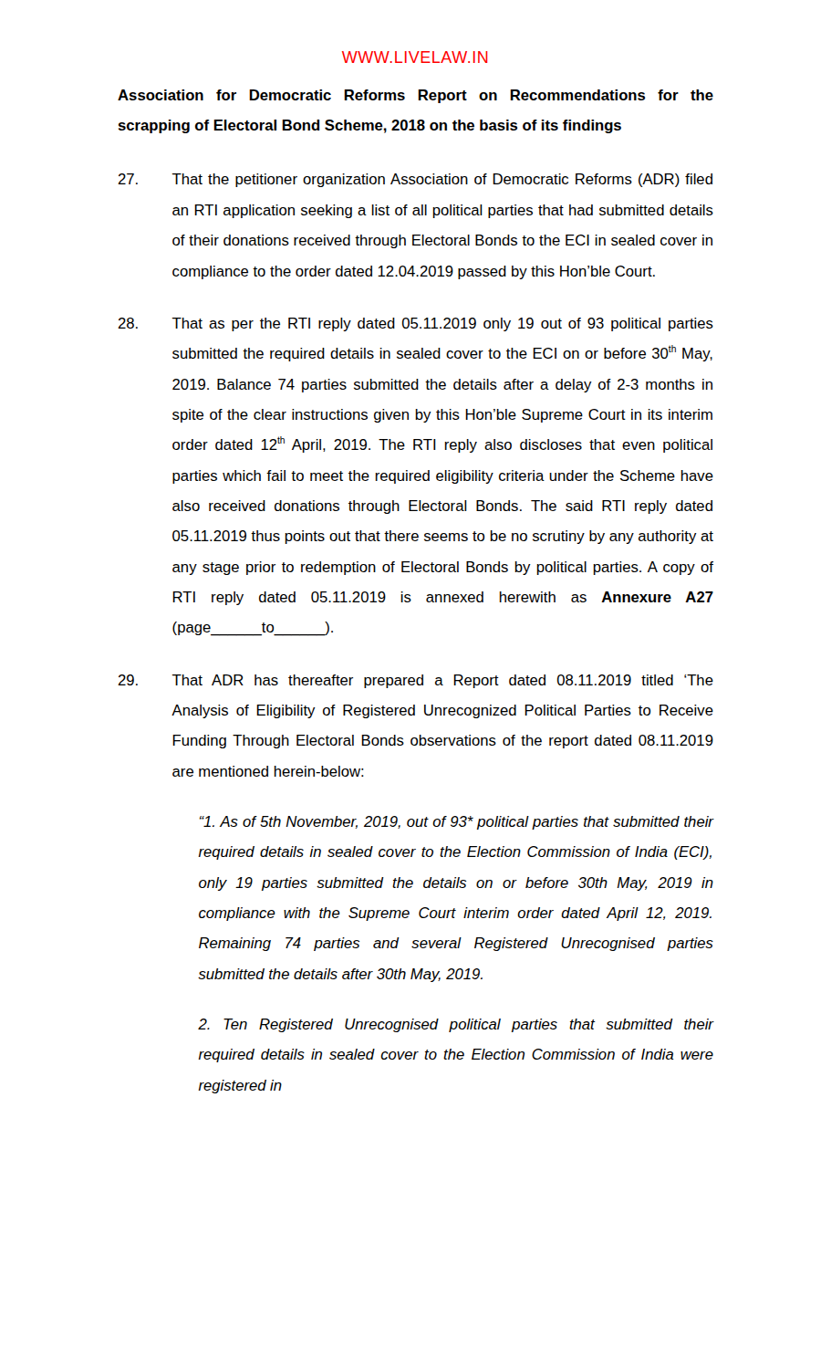WWW.LIVELAW.IN
Association for Democratic Reforms Report on Recommendations for the scrapping of Electoral Bond Scheme, 2018 on the basis of its findings
27. That the petitioner organization Association of Democratic Reforms (ADR) filed an RTI application seeking a list of all political parties that had submitted details of their donations received through Electoral Bonds to the ECI in sealed cover in compliance to the order dated 12.04.2019 passed by this Hon’ble Court.
28. That as per the RTI reply dated 05.11.2019 only 19 out of 93 political parties submitted the required details in sealed cover to the ECI on or before 30th May, 2019. Balance 74 parties submitted the details after a delay of 2-3 months in spite of the clear instructions given by this Hon’ble Supreme Court in its interim order dated 12th April, 2019. The RTI reply also discloses that even political parties which fail to meet the required eligibility criteria under the Scheme have also received donations through Electoral Bonds. The said RTI reply dated 05.11.2019 thus points out that there seems to be no scrutiny by any authority at any stage prior to redemption of Electoral Bonds by political parties. A copy of RTI reply dated 05.11.2019 is annexed herewith as Annexure A27 (page______to______).
29. That ADR has thereafter prepared a Report dated 08.11.2019 titled ‘The Analysis of Eligibility of Registered Unrecognized Political Parties to Receive Funding Through Electoral Bonds observations of the report dated 08.11.2019 are mentioned herein-below:
“1. As of 5th November, 2019, out of 93* political parties that submitted their required details in sealed cover to the Election Commission of India (ECI), only 19 parties submitted the details on or before 30th May, 2019 in compliance with the Supreme Court interim order dated April 12, 2019. Remaining 74 parties and several Registered Unrecognised parties submitted the details after 30th May, 2019.
2. Ten Registered Unrecognised political parties that submitted their required details in sealed cover to the Election Commission of India were registered in